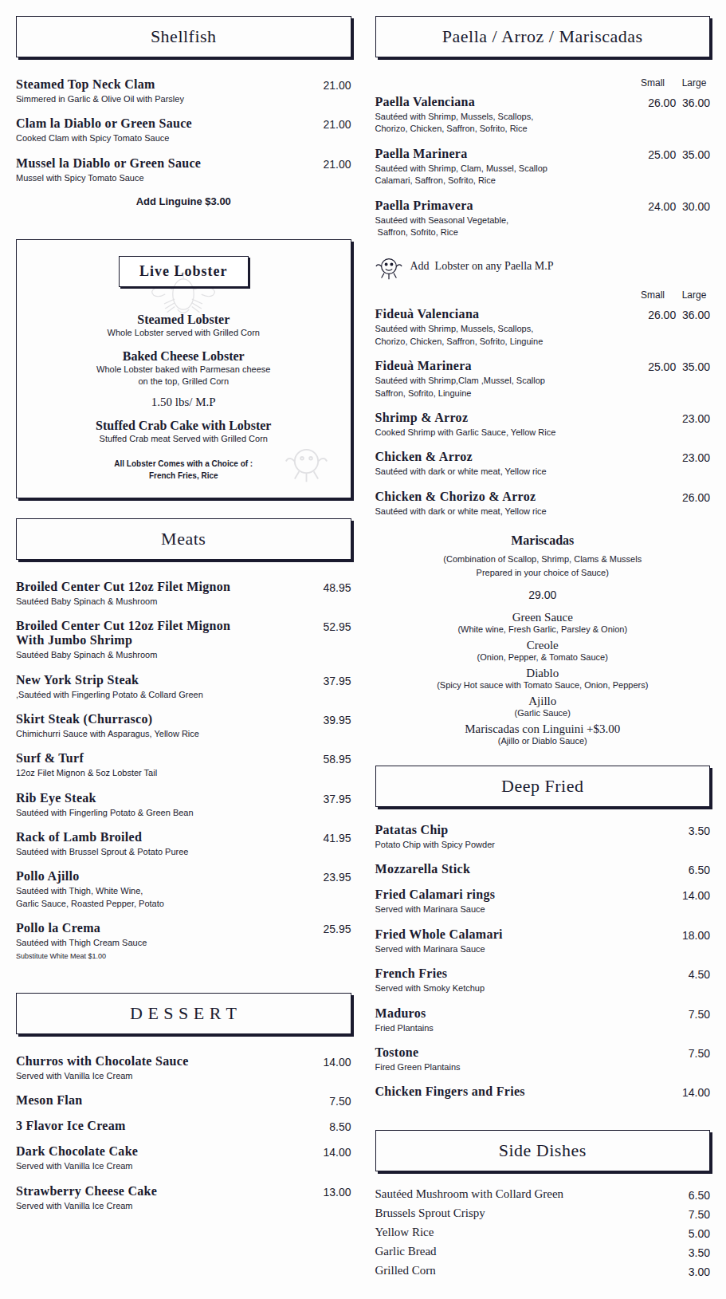Shellfish
Steamed Top Neck Clam
Simmered in Garlic & Olive Oil with Parsley
21.00
Clam la Diablo or Green Sauce
Cooked Clam with Spicy Tomato Sauce
21.00
Mussel la Diablo or Green Sauce
Mussel with Spicy Tomato Sauce
21.00
Add Linguine $3.00
Live Lobster
Steamed Lobster
Whole Lobster served with Grilled Corn
Baked Cheese Lobster
Whole Lobster baked with Parmesan cheese
on the top, Grilled Corn
1.50 lbs/ M.P
Stuffed Crab Cake with Lobster
Stuffed Crab meat Served with Grilled Corn
All Lobster Comes with a Choice of :
French Fries, Rice
Meats
Broiled Center Cut 12oz Filet Mignon
Sautéed Baby Spinach & Mushroom
48.95
Broiled Center Cut 12oz Filet Mignon
With Jumbo Shrimp
Sautéed Baby Spinach & Mushroom
52.95
New York Strip Steak
,Sautéed with Fingerling Potato & Collard Green
37.95
Skirt Steak (Churrasco)
Chimichurri Sauce with Asparagus, Yellow Rice
39.95
Surf & Turf
12oz Filet Mignon & 5oz Lobster Tail
58.95
Rib Eye Steak
Sautéed with Fingerling Potato & Green Bean
37.95
Rack of Lamb Broiled
Sautéed with Brussel Sprout & Potato Puree
41.95
Pollo Ajillo
Sautéed with Thigh, White Wine,
Garlic Sauce, Roasted Pepper, Potato
23.95
Pollo la Crema
Sautéed with Thigh Cream Sauce
Substitute White Meat $1.00
25.95
D E S S E R T
Churros with Chocolate Sauce
Served with Vanilla Ice Cream
14.00
Meson Flan
7.50
3 Flavor Ice Cream
8.50
Dark Chocolate Cake
Served with Vanilla Ice Cream
14.00
Strawberry Cheese Cake
Served with Vanilla Ice Cream
13.00
Paella / Arroz / Mariscadas
Small Large
Paella Valenciana
Sautéed with Shrimp, Mussels, Scallops,
Chorizo, Chicken, Saffron, Sofrito, Rice
26.00 36.00
Paella Marinera
Sautéed with Shrimp, Clam, Mussel, Scallop
Calamari, Saffron, Sofrito, Rice
25.00 35.00
Paella Primavera
Sautéed with Seasonal Vegetable,
Saffron, Sofrito, Rice
24.00 30.00
Add Lobster on any Paella M.P
Small Large
Fideuà Valenciana
Sautéed with Shrimp, Mussels, Scallops,
Chorizo, Chicken, Saffron, Sofrito, Linguine
26.00 36.00
Fideuà Marinera
Sautéed with Shrimp,Clam ,Mussel, Scallop
Saffron, Sofrito, Linguine
25.00 35.00
Shrimp & Arroz
Cooked Shrimp with Garlic Sauce, Yellow Rice
23.00
Chicken & Arroz
Sautéed with dark or white meat, Yellow rice
23.00
Chicken & Chorizo & Arroz
Sautéed with dark or white meat, Yellow rice
26.00
Mariscadas
(Combination of Scallop, Shrimp, Clams & Mussels
Prepared in your choice of Sauce)
29.00
Green Sauce
(White wine, Fresh Garlic, Parsley & Onion)
Creole
(Onion, Pepper, & Tomato Sauce)
Diablo
(Spicy Hot sauce with Tomato Sauce, Onion, Peppers)
Ajillo
(Garlic Sauce)
Mariscadas con Linguini +$3.00
(Ajillo or Diablo Sauce)
Deep Fried
Patatas Chip
Potato Chip with Spicy Powder
3.50
Mozzarella Stick
6.50
Fried Calamari rings
Served with Marinara Sauce
14.00
Fried Whole Calamari
Served with Marinara Sauce
18.00
French Fries
Served with Smoky Ketchup
4.50
Maduros
Fried Plantains
7.50
Tostone
Fired Green Plantains
7.50
Chicken Fingers and Fries
14.00
Side Dishes
Sautéed Mushroom with Collard Green 6.50
Brussels Sprout Crispy 7.50
Yellow Rice 5.00
Garlic Bread 3.50
Grilled Corn 3.00